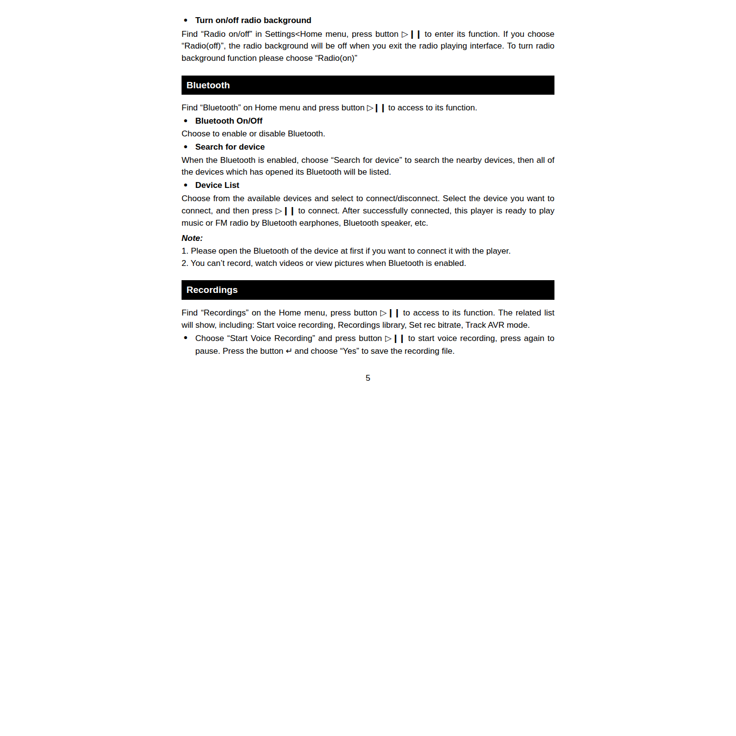Turn on/off radio background
Find “Radio on/off” in Settings<Home menu, press button ▷❙❙ to enter its function. If you choose “Radio(off)”, the radio background will be off when you exit the radio playing interface. To turn radio background function please choose “Radio(on)”
Bluetooth
Find “Bluetooth” on Home menu and press button ▷❙❙ to access to its function.
Bluetooth On/Off
Choose to enable or disable Bluetooth.
Search for device
When the Bluetooth is enabled, choose “Search for device” to search the nearby devices, then all of the devices which has opened its Bluetooth will be listed.
Device List
Choose from the available devices and select to connect/disconnect. Select the device you want to connect, and then press ▷❙❙ to connect. After successfully connected, this player is ready to play music or FM radio by Bluetooth earphones, Bluetooth speaker, etc.
Note:
Please open the Bluetooth of the device at first if you want to connect it with the player.
You can’t record, watch videos or view pictures when Bluetooth is enabled.
Recordings
Find “Recordings” on the Home menu, press button ▷❙❙ to access to its function. The related list will show, including: Start voice recording, Recordings library, Set rec bitrate, Track AVR mode.
Choose “Start Voice Recording” and press button ▷❙❙ to start voice recording, press again to pause. Press the button ↵ and choose “Yes” to save the recording file.
5